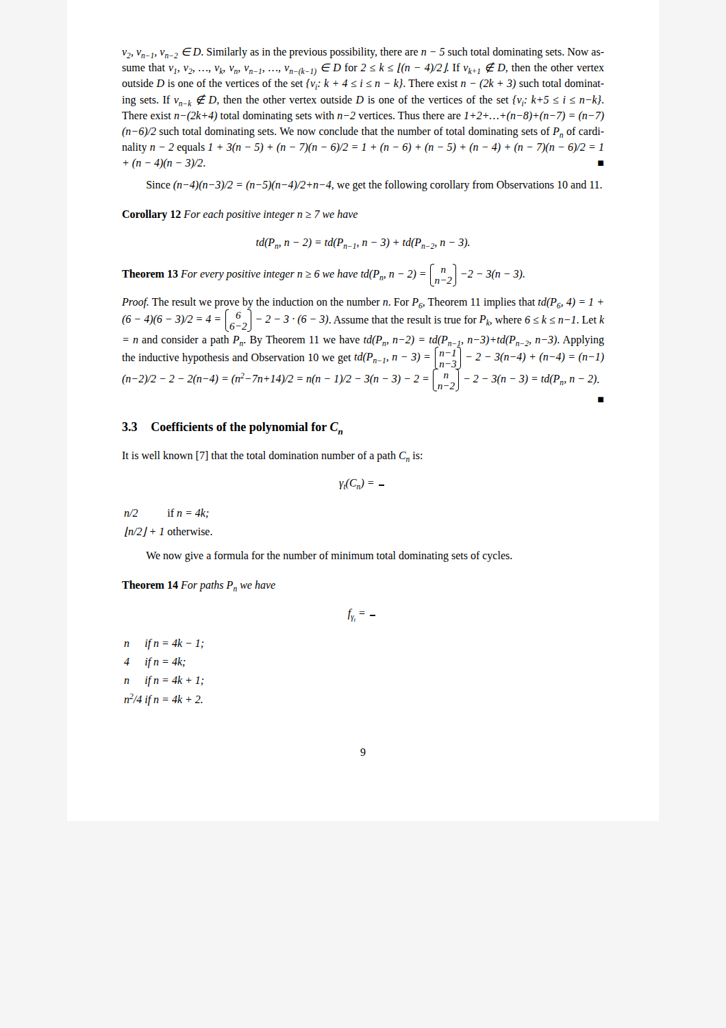v2, vn−1, vn−2 ∈ D. Similarly as in the previous possibility, there are n − 5 such total dominating sets. Now assume that v1, v2, …, vk, vn, vn−1, …, vn−(k−1) ∈ D for 2 ≤ k ≤ ⌊(n − 4)/2⌋. If vk+1 ∉ D, then the other vertex outside D is one of the vertices of the set {vi: k + 4 ≤ i ≤ n − k}. There exist n − (2k + 3) such total dominating sets. If vn−k ∉ D, then the other vertex outside D is one of the vertices of the set {vi: k+5 ≤ i ≤ n−k}. There exist n−(2k+4) total dominating sets with n−2 vertices. Thus there are 1+2+…+(n−8)+(n−7) = (n−7)(n−6)/2 such total dominating sets. We now conclude that the number of total dominating sets of Pn of cardinality n − 2 equals 1 + 3(n − 5) + (n − 7)(n − 6)/2 = 1 + (n − 6) + (n − 5) + (n − 4) + (n − 7)(n − 6)/2 = 1 + (n − 4)(n − 3)/2. ■
Since (n−4)(n−3)/2 = (n−5)(n−4)/2+n−4, we get the following corollary from Observations 10 and 11.
Corollary 12 For each positive integer n ≥ 7 we have
td(Pn, n − 2) = td(Pn−1, n − 3) + td(Pn−2, n − 3).
Theorem 13 For every positive integer n ≥ 6 we have td(Pn, n − 2) = nn−2 −2 − 3(n − 3).
Proof. The result we prove by the induction on the number n. For P6, Theorem 11 implies that td(P6, 4) = 1 + (6 − 4)(6 − 3)/2 = 4 = 66−2 − 2 − 3 · (6 − 3). Assume that the result is true for Pk, where 6 ≤ k ≤ n−1. Let k = n and consider a path Pn. By Theorem 11 we have td(Pn, n−2) = td(Pn−1, n−3)+td(Pn−2, n−3). Applying the inductive hypothesis and Observation 10 we get td(Pn−1, n − 3) = n−1 n−3 − 2 − 3(n−4) + (n−4) = (n−1)(n−2)/2 − 2 − 2(n−4) = (n2−7n+14)/2 = n(n − 1)/2 − 3(n − 3) − 2 = nn−2 − 2 − 3(n − 3) = td(Pn, n − 2). ■
3.3 Coefficients of the polynomial for Cn
It is well known [7] that the total domination number of a path Cn is:
γt(Cn) =
| n/2 | if n = 4k; |
| ⌊n/2⌋ + 1 | otherwise. |
We now give a formula for the number of minimum total dominating sets of cycles.
Theorem 14 For paths Pn we have
fγt =
| n | if n = 4k − 1; |
| 4 | if n = 4k; |
| n | if n = 4k + 1; |
| n 2 /4 | if n = 4k + 2. |
9